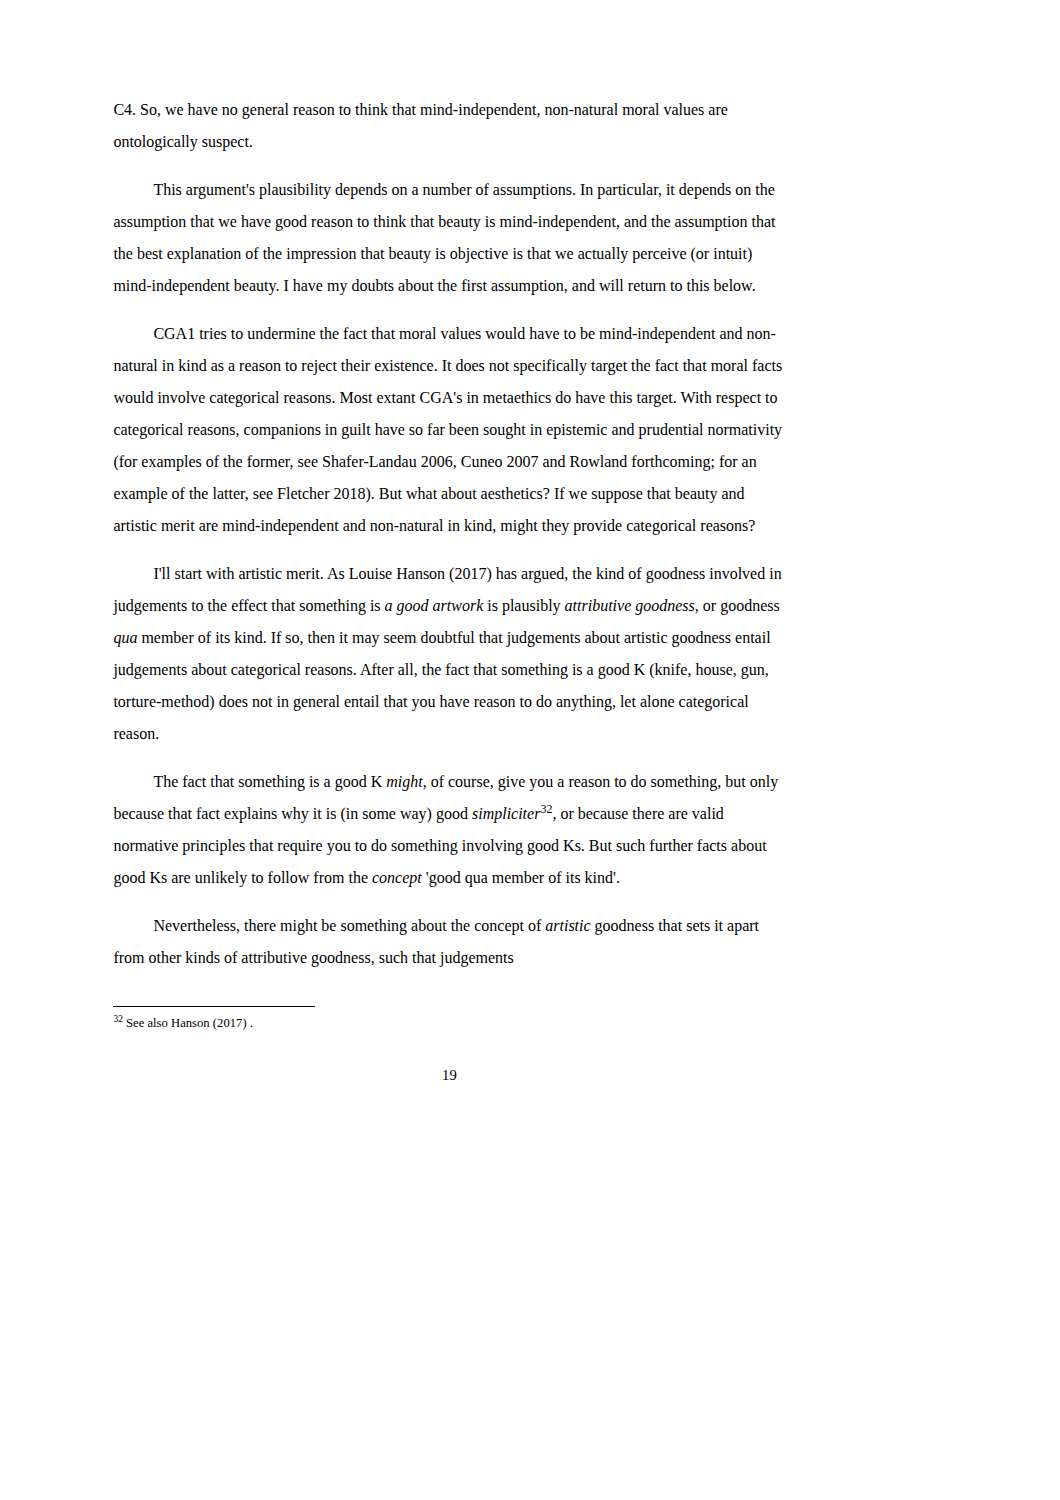C4. So, we have no general reason to think that mind-independent, non-natural moral values are ontologically suspect.
This argument's plausibility depends on a number of assumptions. In particular, it depends on the assumption that we have good reason to think that beauty is mind-independent, and the assumption that the best explanation of the impression that beauty is objective is that we actually perceive (or intuit) mind-independent beauty. I have my doubts about the first assumption, and will return to this below.
CGA1 tries to undermine the fact that moral values would have to be mind-independent and non-natural in kind as a reason to reject their existence. It does not specifically target the fact that moral facts would involve categorical reasons. Most extant CGA's in metaethics do have this target. With respect to categorical reasons, companions in guilt have so far been sought in epistemic and prudential normativity (for examples of the former, see Shafer-Landau 2006, Cuneo 2007 and Rowland forthcoming; for an example of the latter, see Fletcher 2018). But what about aesthetics? If we suppose that beauty and artistic merit are mind-independent and non-natural in kind, might they provide categorical reasons?
I'll start with artistic merit. As Louise Hanson (2017) has argued, the kind of goodness involved in judgements to the effect that something is a good artwork is plausibly attributive goodness, or goodness qua member of its kind. If so, then it may seem doubtful that judgements about artistic goodness entail judgements about categorical reasons. After all, the fact that something is a good K (knife, house, gun, torture-method) does not in general entail that you have reason to do anything, let alone categorical reason.
The fact that something is a good K might, of course, give you a reason to do something, but only because that fact explains why it is (in some way) good simpliciter32, or because there are valid normative principles that require you to do something involving good Ks. But such further facts about good Ks are unlikely to follow from the concept 'good qua member of its kind'.
Nevertheless, there might be something about the concept of artistic goodness that sets it apart from other kinds of attributive goodness, such that judgements
32 See also Hanson (2017) .
19